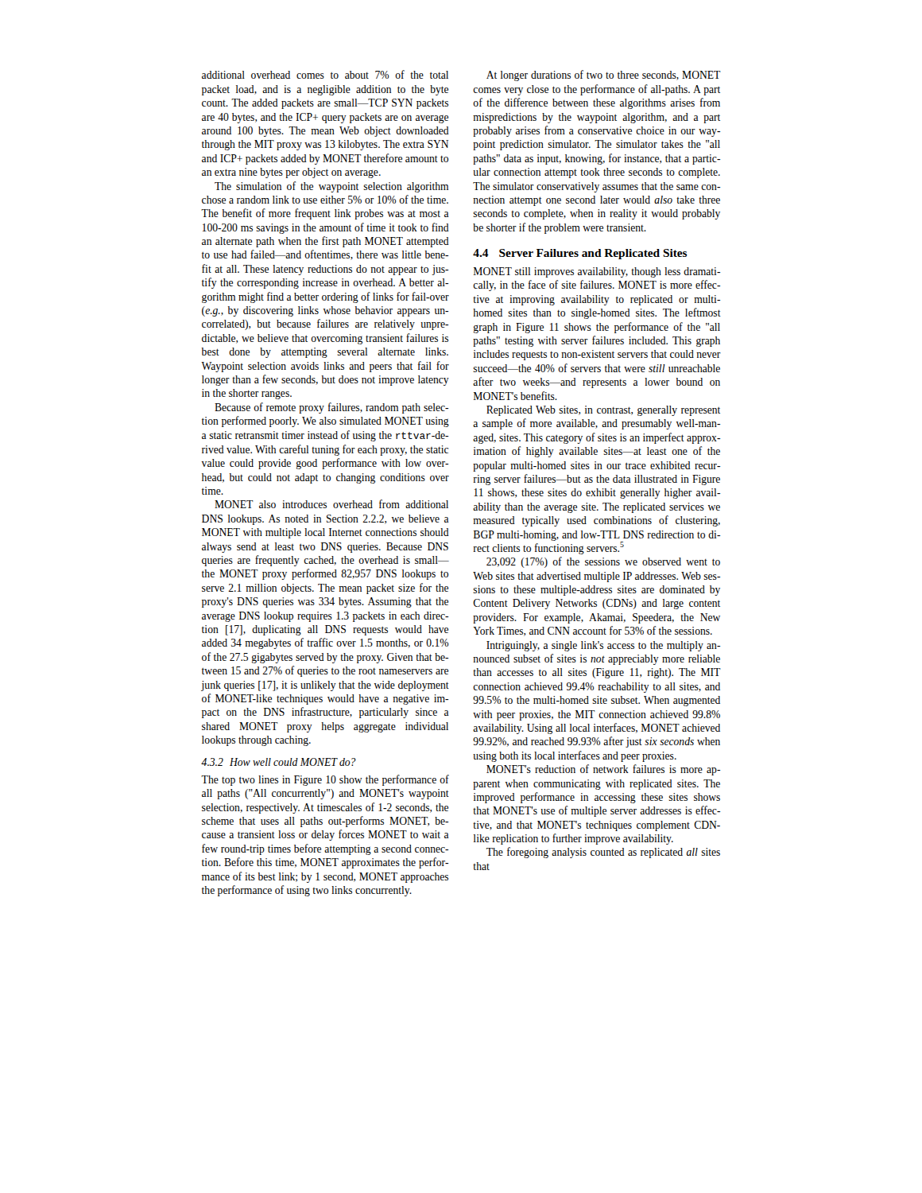additional overhead comes to about 7% of the total packet load, and is a negligible addition to the byte count. The added packets are small—TCP SYN packets are 40 bytes, and the ICP+ query packets are on average around 100 bytes. The mean Web object downloaded through the MIT proxy was 13 kilobytes. The extra SYN and ICP+ packets added by MONET therefore amount to an extra nine bytes per object on average.
The simulation of the waypoint selection algorithm chose a random link to use either 5% or 10% of the time. The benefit of more frequent link probes was at most a 100-200 ms savings in the amount of time it took to find an alternate path when the first path MONET attempted to use had failed—and oftentimes, there was little benefit at all. These latency reductions do not appear to justify the corresponding increase in overhead. A better algorithm might find a better ordering of links for fail-over (e.g., by discovering links whose behavior appears uncorrelated), but because failures are relatively unpredictable, we believe that overcoming transient failures is best done by attempting several alternate links. Waypoint selection avoids links and peers that fail for longer than a few seconds, but does not improve latency in the shorter ranges.
Because of remote proxy failures, random path selection performed poorly. We also simulated MONET using a static retransmit timer instead of using the rttvar-derived value. With careful tuning for each proxy, the static value could provide good performance with low overhead, but could not adapt to changing conditions over time.
MONET also introduces overhead from additional DNS lookups. As noted in Section 2.2.2, we believe a MONET with multiple local Internet connections should always send at least two DNS queries. Because DNS queries are frequently cached, the overhead is small—the MONET proxy performed 82,957 DNS lookups to serve 2.1 million objects. The mean packet size for the proxy's DNS queries was 334 bytes. Assuming that the average DNS lookup requires 1.3 packets in each direction [17], duplicating all DNS requests would have added 34 megabytes of traffic over 1.5 months, or 0.1% of the 27.5 gigabytes served by the proxy. Given that between 15 and 27% of queries to the root nameservers are junk queries [17], it is unlikely that the wide deployment of MONET-like techniques would have a negative impact on the DNS infrastructure, particularly since a shared MONET proxy helps aggregate individual lookups through caching.
4.3.2 How well could MONET do?
The top two lines in Figure 10 show the performance of all paths ("All concurrently") and MONET's waypoint selection, respectively. At timescales of 1-2 seconds, the scheme that uses all paths out-performs MONET, because a transient loss or delay forces MONET to wait a few round-trip times before attempting a second connection. Before this time, MONET approximates the performance of its best link; by 1 second, MONET approaches the performance of using two links concurrently.
At longer durations of two to three seconds, MONET comes very close to the performance of all-paths. A part of the difference between these algorithms arises from mispredictions by the waypoint algorithm, and a part probably arises from a conservative choice in our waypoint prediction simulator. The simulator takes the "all paths" data as input, knowing, for instance, that a particular connection attempt took three seconds to complete. The simulator conservatively assumes that the same connection attempt one second later would also take three seconds to complete, when in reality it would probably be shorter if the problem were transient.
4.4 Server Failures and Replicated Sites
MONET still improves availability, though less dramatically, in the face of site failures. MONET is more effective at improving availability to replicated or multi-homed sites than to single-homed sites. The leftmost graph in Figure 11 shows the performance of the "all paths" testing with server failures included. This graph includes requests to non-existent servers that could never succeed—the 40% of servers that were still unreachable after two weeks—and represents a lower bound on MONET's benefits.
Replicated Web sites, in contrast, generally represent a sample of more available, and presumably well-managed, sites. This category of sites is an imperfect approximation of highly available sites—at least one of the popular multi-homed sites in our trace exhibited recurring server failures—but as the data illustrated in Figure 11 shows, these sites do exhibit generally higher availability than the average site. The replicated services we measured typically used combinations of clustering, BGP multi-homing, and low-TTL DNS redirection to direct clients to functioning servers.5
23,092 (17%) of the sessions we observed went to Web sites that advertised multiple IP addresses. Web sessions to these multiple-address sites are dominated by Content Delivery Networks (CDNs) and large content providers. For example, Akamai, Speedera, the New York Times, and CNN account for 53% of the sessions.
Intriguingly, a single link's access to the multiply announced subset of sites is not appreciably more reliable than accesses to all sites (Figure 11, right). The MIT connection achieved 99.4% reachability to all sites, and 99.5% to the multi-homed site subset. When augmented with peer proxies, the MIT connection achieved 99.8% availability. Using all local interfaces, MONET achieved 99.92%, and reached 99.93% after just six seconds when using both its local interfaces and peer proxies.
MONET's reduction of network failures is more apparent when communicating with replicated sites. The improved performance in accessing these sites shows that MONET's use of multiple server addresses is effective, and that MONET's techniques complement CDN-like replication to further improve availability.
The foregoing analysis counted as replicated all sites that